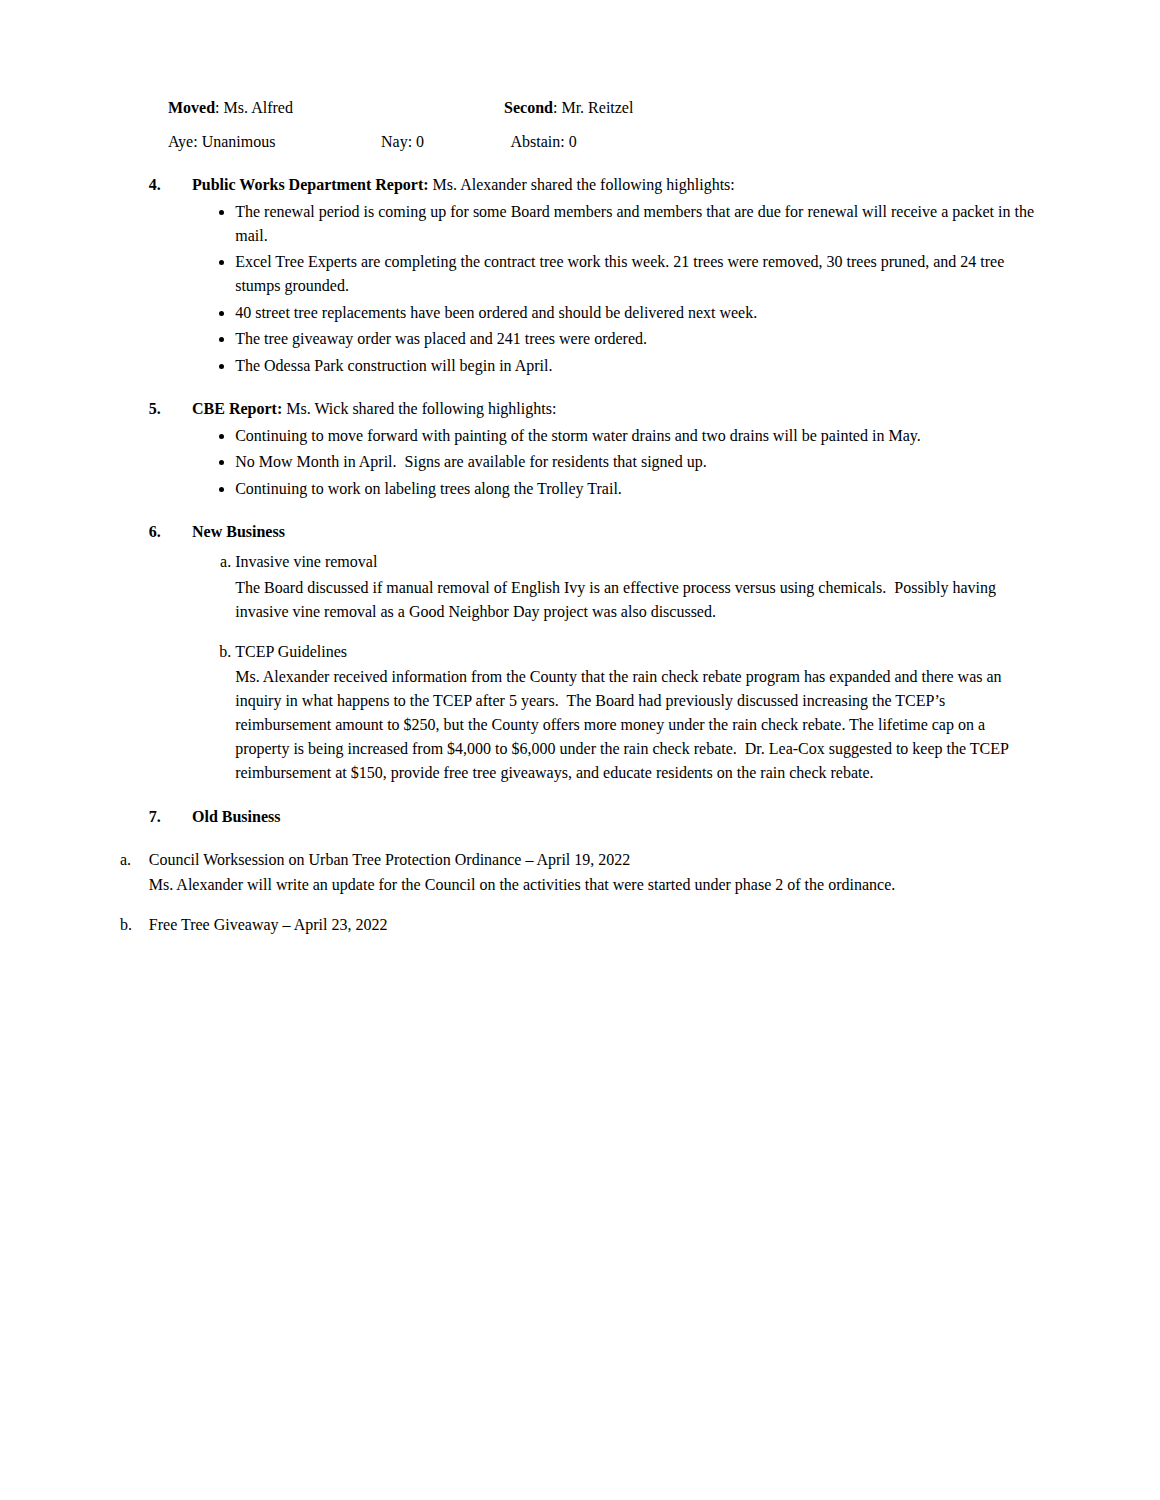Moved: Ms. AlfredSecond: Mr. Reitzel
Aye: UnanimousNay: 0 Abstain: 0
4. Public Works Department Report: Ms. Alexander shared the following highlights:
The renewal period is coming up for some Board members and members that are due for renewal will receive a packet in the mail.
Excel Tree Experts are completing the contract tree work this week. 21 trees were removed, 30 trees pruned, and 24 tree stumps grounded.
40 street tree replacements have been ordered and should be delivered next week.
The tree giveaway order was placed and 241 trees were ordered.
The Odessa Park construction will begin in April.
5. CBE Report: Ms. Wick shared the following highlights:
Continuing to move forward with painting of the storm water drains and two drains will be painted in May.
No Mow Month in April. Signs are available for residents that signed up.
Continuing to work on labeling trees along the Trolley Trail.
6. New Business
Invasive vine removal
The Board discussed if manual removal of English Ivy is an effective process versus using chemicals. Possibly having invasive vine removal as a Good Neighbor Day project was also discussed.
TCEP Guidelines
Ms. Alexander received information from the County that the rain check rebate program has expanded and there was an inquiry in what happens to the TCEP after 5 years. The Board had previously discussed increasing the TCEP’s reimbursement amount to $250, but the County offers more money under the rain check rebate. The lifetime cap on a property is being increased from $4,000 to $6,000 under the rain check rebate. Dr. Lea-Cox suggested to keep the TCEP reimbursement at $150, provide free tree giveaways, and educate residents on the rain check rebate.
7. Old Business
a. Council Worksession on Urban Tree Protection Ordinance – April 19, 2022
Ms. Alexander will write an update for the Council on the activities that were started under phase 2 of the ordinance.
b. Free Tree Giveaway – April 23, 2022